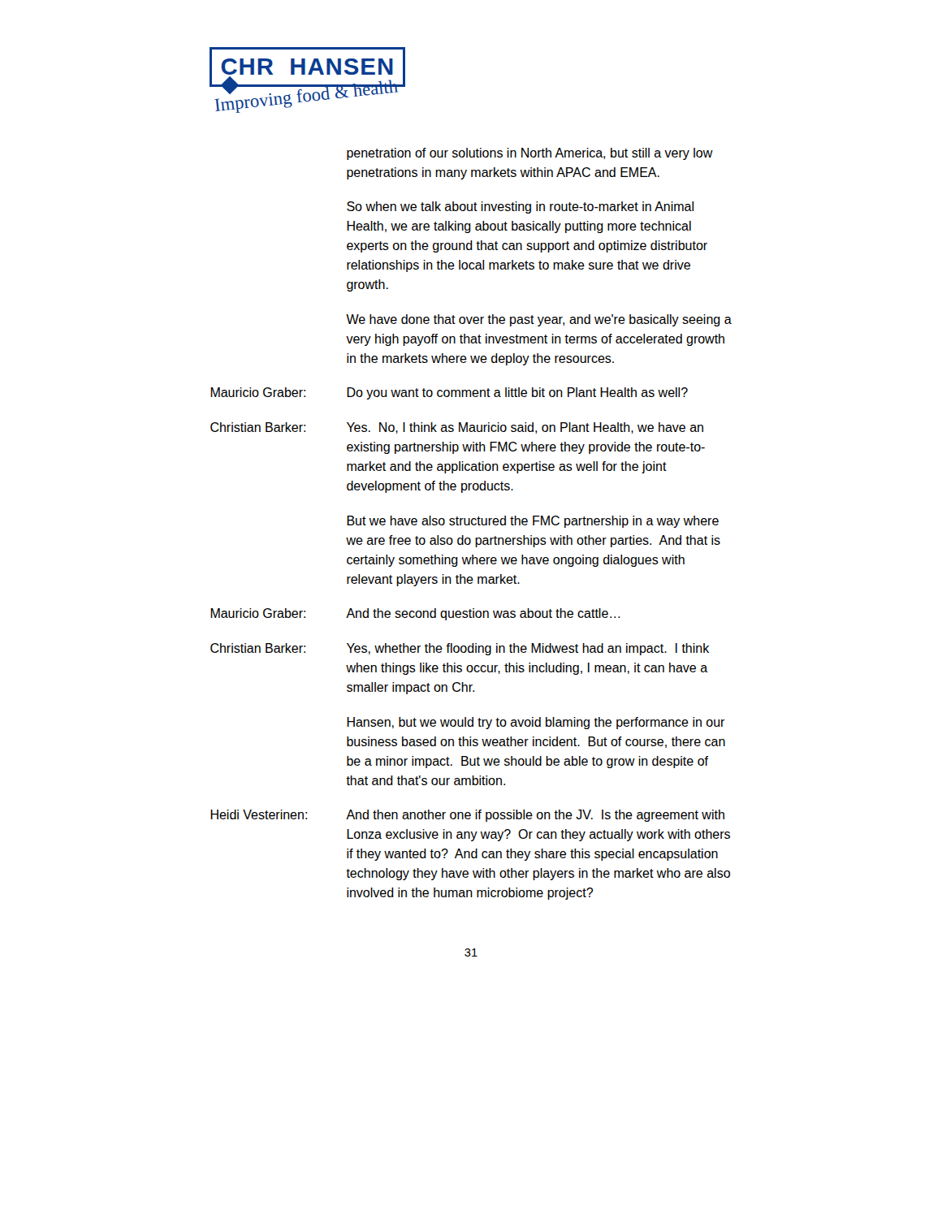CHR HANSEN
Improving food & health
| | penetration of our solutions in North America, but still a very low penetrations in many markets within APAC and EMEA. So when we talk about investing in route-to-market in Animal Health, we are talking about basically putting more technical experts on the ground that can support and optimize distributor relationships in the local markets to make sure that we drive growth. We have done that over the past year, and we're basically seeing a very high payoff on that investment in terms of accelerated growth in the markets where we deploy the resources. |
| Mauricio Graber: | Do you want to comment a little bit on Plant Health as well? |
| Christian Barker: | Yes. No, I think as Mauricio said, on Plant Health, we have an existing partnership with FMC where they provide the route-to-market and the application expertise as well for the joint development of the products. But we have also structured the FMC partnership in a way where we are free to also do partnerships with other parties. And that is certainly something where we have ongoing dialogues with relevant players in the market. |
| Mauricio Graber: | And the second question was about the cattle… |
| Christian Barker: | Yes, whether the flooding in the Midwest had an impact. I think when things like this occur, this including, I mean, it can have a smaller impact on Chr. Hansen, but we would try to avoid blaming the performance in our business based on this weather incident. But of course, there can be a minor impact. But we should be able to grow in despite of that and that's our ambition. |
| Heidi Vesterinen: | And then another one if possible on the JV. Is the agreement with Lonza exclusive in any way? Or can they actually work with others if they wanted to? And can they share this special encapsulation technology they have with other players in the market who are also involved in the human microbiome project? |
31